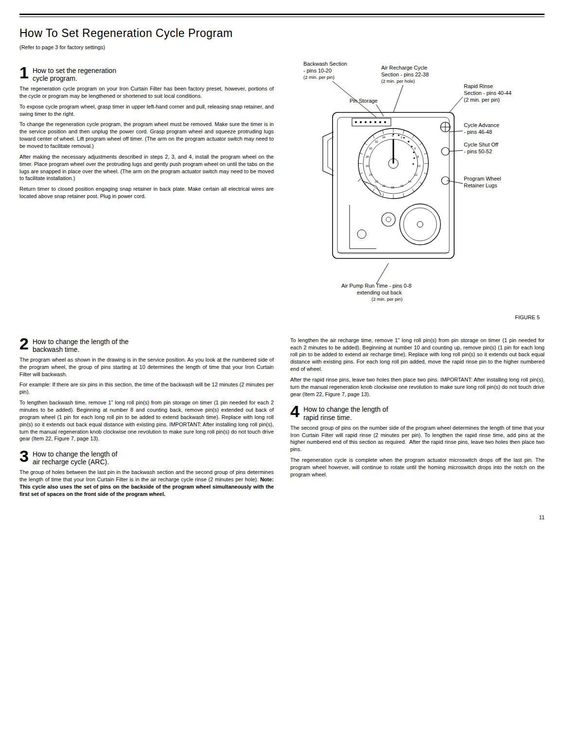How To Set Regeneration Cycle Program
(Refer to page 3 for factory settings)
1
How to set the regeneration
cycle program.
The regeneration cycle program on your Iron Curtain Filter has been factory preset, however, portions of the cycle or program may be lengthened or shortened to suit local conditions.
To expose cycle program wheel, grasp timer in upper left-hand corner and pull, releasing snap retainer, and swing timer to the right.
To change the regeneration cycle program, the program wheel must be removed. Make sure the timer is in the service position and then unplug the power cord. Grasp program wheel and squeeze protruding lugs toward center of wheel. Lift program wheel off timer. (The arm on the program actuator switch may need to be moved to facilitate removal.)
After making the necessary adjustments described in steps 2, 3, and 4, install the program wheel on the timer. Place program wheel over the protruding lugs and gently push program wheel on until the tabs on the lugs are snapped in place over the wheel. (The arm on the program actuator switch may need to be moved to facilitate installation.)
Return timer to closed position engaging snap retainer in back plate. Make certain all electrical wires are located above snap retainer post. Plug in power cord.
Backwash Section - pins 10-20 (2 min. per pin) Air Recharge Cycle Section - pins 22-38 (2 min. per hole) Rapid Rinse Section - pins 40-44 (2 min. per pin) Pin Storage Cycle Advance - pins 46-48 Cycle Shut Off - pins 50-52 Program Wheel Retainer Lugs Air Pump Run Time - pins 0-8 extending out back (2 min. per pin) 0 2 4 6 8 10 12 14 16 18 20 22 24 26 28 30 32 34
FIGURE 5
2
How to change the length of the
backwash time.
The program wheel as shown in the drawing is in the service position. As you look at the numbered side of the program wheel, the group of pins starting at 10 determines the length of time that your Iron Curtain Filter will backwash.
For example: If there are six pins in this section, the time of the backwash will be 12 minutes (2 minutes per pin).
To lengthen backwash time, remove 1" long roll pin(s) from pin storage on timer (1 pin needed for each 2 minutes to be added). Beginning at number 8 and counting back, remove pin(s) extended out back of program wheel (1 pin for each long roll pin to be added to extend backwash time). Replace with long roll pin(s) so it extends out back equal distance with existing pins. IMPORTANT: After installing long roll pin(s), turn the manual regeneration knob clockwise one revolution to make sure long roll pin(s) do not touch drive gear (Item 22, Figure 7, page 13).
3
How to change the length of
air recharge cycle (ARC).
The group of holes between the last pin in the backwash section and the second group of pins determines the length of time that your Iron Curtain Filter is in the air recharge cycle rinse (2 minutes per hole). Note: This cycle also uses the set of pins on the backside of the program wheel simultaneously with the first set of spaces on the front side of the program wheel.
To lengthen the air recharge time, remove 1" long roll pin(s) from pin storage on timer (1 pin needed for each 2 minutes to be added). Beginning at number 10 and counting up, remove pin(s) (1 pin for each long roll pin to be added to extend air recharge time). Replace with long roll pin(s) so it extends out back equal distance with existing pins. For each long roll pin added, move the rapid rinse pin to the higher numbered end of wheel.
After the rapid rinse pins, leave two holes then place two pins. IMPORTANT: After installing long roll pin(s), turn the manual regeneration knob clockwise one revolution to make sure long roll pin(s) do not touch drive gear (Item 22, Figure 7, page 13).
4
How to change the length of
rapid rinse time.
The second group of pins on the number side of the program wheel determines the length of time that your Iron Curtain Filter will rapid rinse (2 minutes per pin). To lengthen the rapid rinse time, add pins at the higher numbered end of this section as required. After the rapid rinse pins, leave two holes then place two pins.
The regeneration cycle is complete when the program actuator microswitch drops off the last pin. The program wheel however, will continue to rotate until the homing microswitch drops into the notch on the program wheel.
11